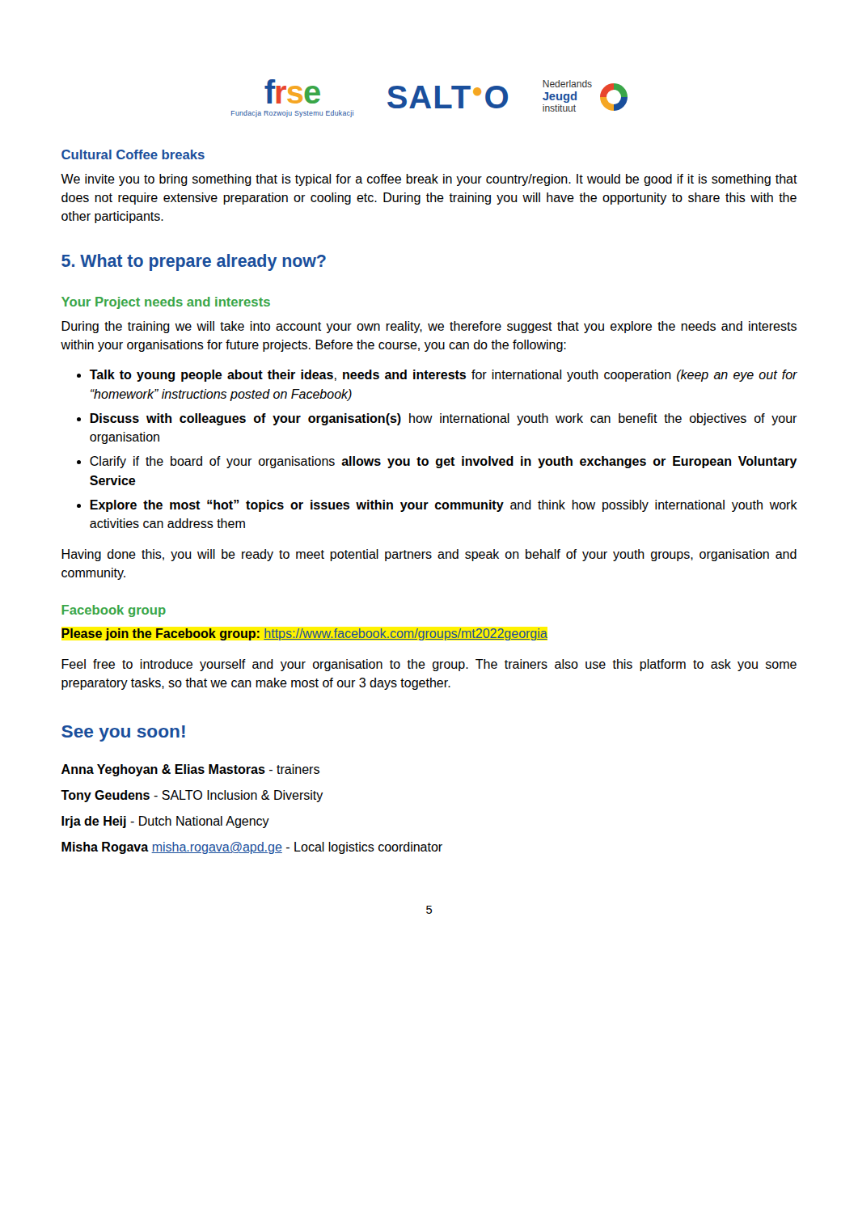frse
Fundacja Rozwoju Systemu Edukacji
SALT●O
Nederlands
Jeugd
instituut
Cultural Coffee breaks
We invite you to bring something that is typical for a coffee break in your country/region. It would be good if it is something that does not require extensive preparation or cooling etc. During the training you will have the opportunity to share this with the other participants.
5. What to prepare already now?
Your Project needs and interests
During the training we will take into account your own reality, we therefore suggest that you explore the needs and interests within your organisations for future projects. Before the course, you can do the following:
Talk to young people about their ideas, needs and interests for international youth cooperation (keep an eye out for “homework” instructions posted on Facebook)
Discuss with colleagues of your organisation(s) how international youth work can benefit the objectives of your organisation
Clarify if the board of your organisations allows you to get involved in youth exchanges or European Voluntary Service
Explore the most “hot” topics or issues within your community and think how possibly international youth work activities can address them
Having done this, you will be ready to meet potential partners and speak on behalf of your youth groups, organisation and community.
Facebook group
Please join the Facebook group: https://www.facebook.com/groups/mt2022georgia
Feel free to introduce yourself and your organisation to the group. The trainers also use this platform to ask you some preparatory tasks, so that we can make most of our 3 days together.
See you soon!
Anna Yeghoyan & Elias Mastoras - trainers
Tony Geudens - SALTO Inclusion & Diversity
Irja de Heij - Dutch National Agency
Misha Rogava misha.rogava@apd.ge - Local logistics coordinator
5